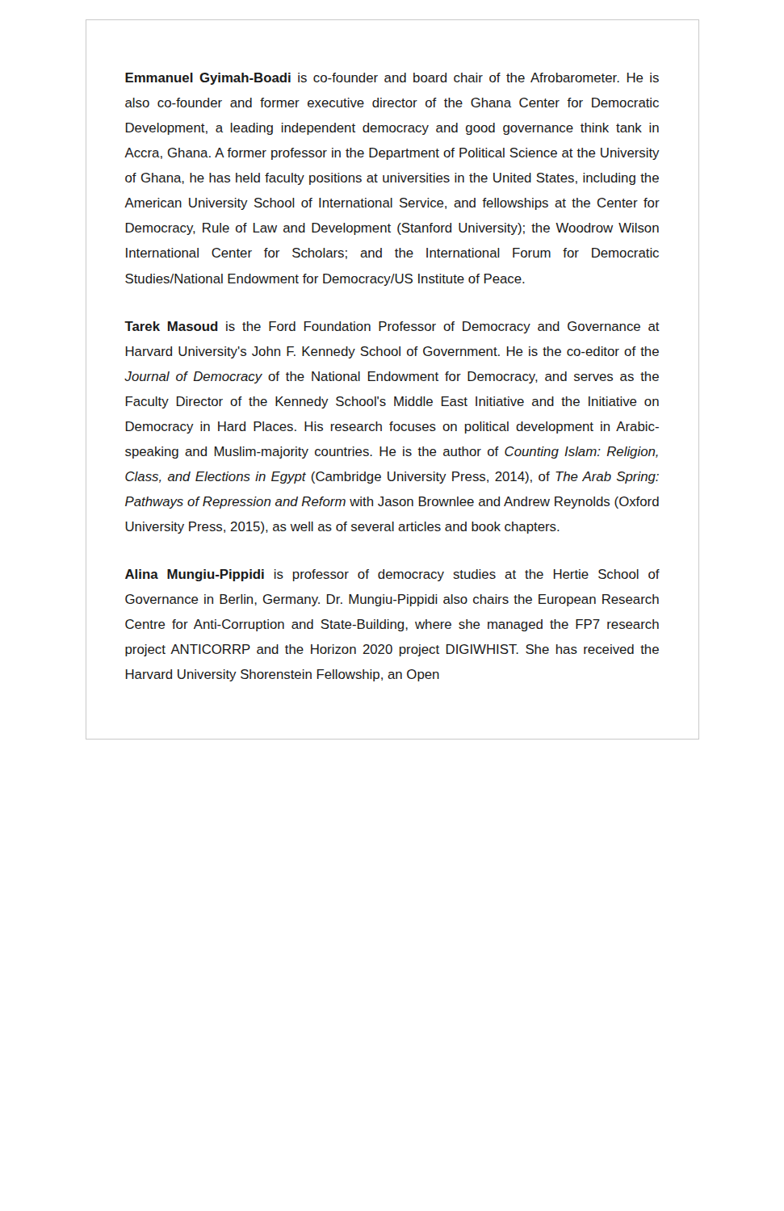Emmanuel Gyimah-Boadi is co-founder and board chair of the Afrobarometer. He is also co-founder and former executive director of the Ghana Center for Democratic Development, a leading independent democracy and good governance think tank in Accra, Ghana. A former professor in the Department of Political Science at the University of Ghana, he has held faculty positions at universities in the United States, including the American University School of International Service, and fellowships at the Center for Democracy, Rule of Law and Development (Stanford University); the Woodrow Wilson International Center for Scholars; and the International Forum for Democratic Studies/National Endowment for Democracy/US Institute of Peace.
Tarek Masoud is the Ford Foundation Professor of Democracy and Governance at Harvard University's John F. Kennedy School of Government. He is the co-editor of the Journal of Democracy of the National Endowment for Democracy, and serves as the Faculty Director of the Kennedy School's Middle East Initiative and the Initiative on Democracy in Hard Places. His research focuses on political development in Arabic-speaking and Muslim-majority countries. He is the author of Counting Islam: Religion, Class, and Elections in Egypt (Cambridge University Press, 2014), of The Arab Spring: Pathways of Repression and Reform with Jason Brownlee and Andrew Reynolds (Oxford University Press, 2015), as well as of several articles and book chapters.
Alina Mungiu-Pippidi is professor of democracy studies at the Hertie School of Governance in Berlin, Germany. Dr. Mungiu-Pippidi also chairs the European Research Centre for Anti-Corruption and State-Building, where she managed the FP7 research project ANTICORRP and the Horizon 2020 project DIGIWHIST. She has received the Harvard University Shorenstein Fellowship, an Open